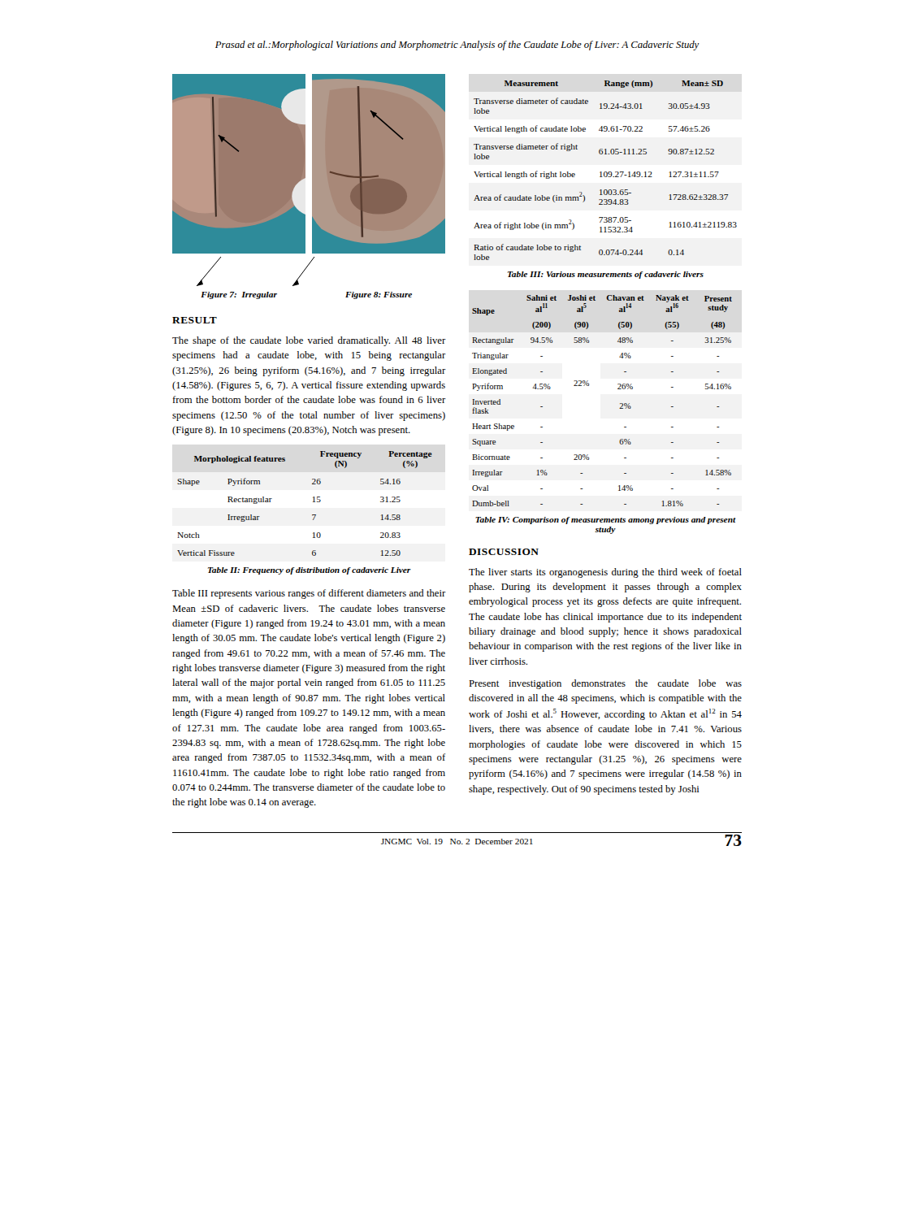Prasad et al.:Morphological Variations and Morphometric Analysis of the Caudate Lobe of Liver: A Cadaveric Study
Figure 7: Irregular
Figure 8: Fissure
RESULT
The shape of the caudate lobe varied dramatically. All 48 liver specimens had a caudate lobe, with 15 being rectangular (31.25%), 26 being pyriform (54.16%), and 7 being irregular (14.58%). (Figures 5, 6, 7). A vertical fissure extending upwards from the bottom border of the caudate lobe was found in 6 liver specimens (12.50 % of the total number of liver specimens) (Figure 8). In 10 specimens (20.83%), Notch was present.
| Morphological features | Frequency (N) | Percentage (%) |
| --- | --- | --- |
| Shape | Pyriform | 26 | 54.16 |
| | Rectangular | 15 | 31.25 |
| | Irregular | 7 | 14.58 |
| Notch | 10 | 20.83 |
| Vertical Fissure | 6 | 12.50 |
Table II: Frequency of distribution of cadaveric Liver
Table III represents various ranges of different diameters and their Mean ±SD of cadaveric livers. The caudate lobes transverse diameter (Figure 1) ranged from 19.24 to 43.01 mm, with a mean length of 30.05 mm. The caudate lobe's vertical length (Figure 2) ranged from 49.61 to 70.22 mm, with a mean of 57.46 mm. The right lobes transverse diameter (Figure 3) measured from the right lateral wall of the major portal vein ranged from 61.05 to 111.25 mm, with a mean length of 90.87 mm. The right lobes vertical length (Figure 4) ranged from 109.27 to 149.12 mm, with a mean of 127.31 mm. The caudate lobe area ranged from 1003.65-2394.83 sq. mm, with a mean of 1728.62sq.mm. The right lobe area ranged from 7387.05 to 11532.34sq.mm, with a mean of 11610.41mm. The caudate lobe to right lobe ratio ranged from 0.074 to 0.244mm. The transverse diameter of the caudate lobe to the right lobe was 0.14 on average.
| Measurement | Range (mm) | Mean± SD |
| --- | --- | --- |
| Transverse diameter of caudate lobe | 19.24-43.01 | 30.05±4.93 |
| Vertical length of caudate lobe | 49.61-70.22 | 57.46±5.26 |
| Transverse diameter of right lobe | 61.05-111.25 | 90.87±12.52 |
| Vertical length of right lobe | 109.27-149.12 | 127.31±11.57 |
| Area of caudate lobe (in mm 2 ) | 1003.65-2394.83 | 1728.62±328.37 |
| Area of right lobe (in mm 2 ) | 7387.05-11532.34 | 11610.41±2119.83 |
| Ratio of caudate lobe to right lobe | 0.074-0.244 | 0.14 |
Table III: Various measurements of cadaveric livers
| Shape | Sahni et al 11 | Joshi et al 5 | Chavan et al 14 | Nayak et al 16 | Present study |
| --- | --- | --- | --- | --- | --- |
| (200) | (90) | (50) | (55) | (48) |
| Rectangular | 94.5% | 58% | 48% | - | 31.25% |
| Triangular | - | 22% | 4% | - | - |
| Elongated | - | - | - | - |
| Pyriform | 4.5% | 26% | - | 54.16% |
| Inverted flask | - | 2% | - | - |
| Heart Shape | - | | - | - | - |
| Square | - | | 6% | - | - |
| Bicornuate | - | 20% | - | - | - |
| Irregular | 1% | - | - | - | 14.58% |
| Oval | - | - | 14% | - | - |
| Dumb-bell | - | - | - | 1.81% | - |
Table IV: Comparison of measurements among previous and present study
DISCUSSION
The liver starts its organogenesis during the third week of foetal phase. During its development it passes through a complex embryological process yet its gross defects are quite infrequent. The caudate lobe has clinical importance due to its independent biliary drainage and blood supply; hence it shows paradoxical behaviour in comparison with the rest regions of the liver like in liver cirrhosis.
Present investigation demonstrates the caudate lobe was discovered in all the 48 specimens, which is compatible with the work of Joshi et al.5 However, according to Aktan et al12 in 54 livers, there was absence of caudate lobe in 7.41 %. Various morphologies of caudate lobe were discovered in which 15 specimens were rectangular (31.25 %), 26 specimens were pyriform (54.16%) and 7 specimens were irregular (14.58 %) in shape, respectively. Out of 90 specimens tested by Joshi
JNGMC Vol. 19 No. 2 December 2021 73